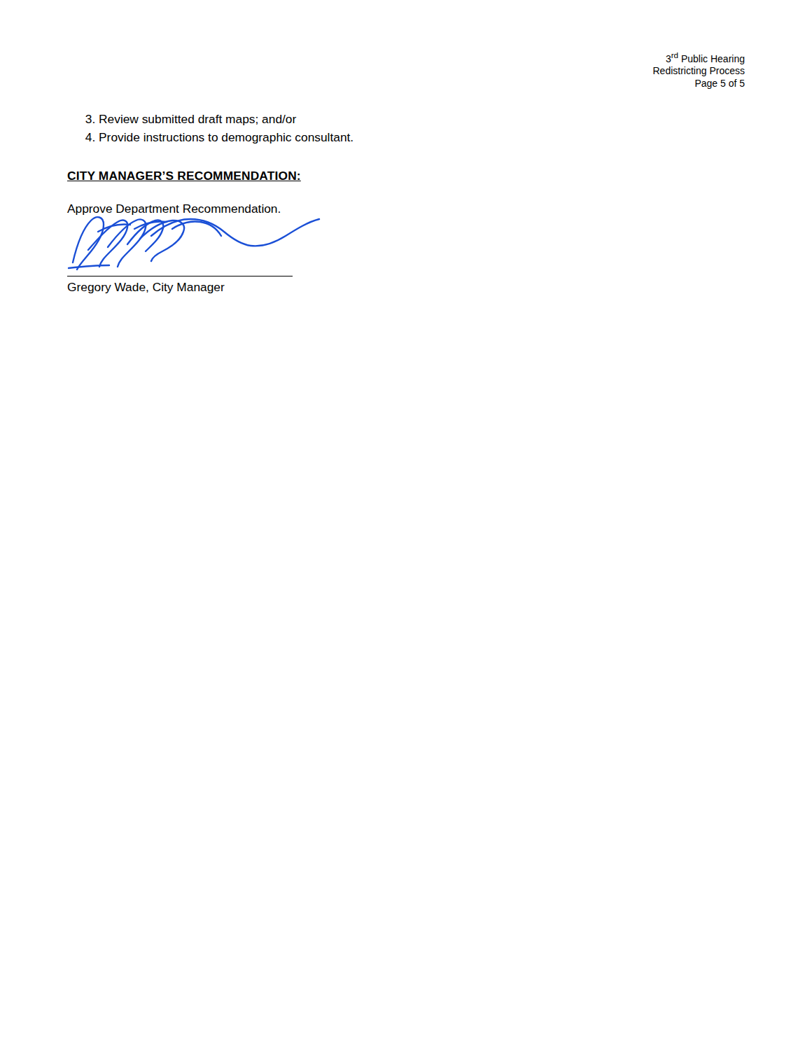3rd Public Hearing
Redistricting Process
Page 5 of 5
Review submitted draft maps; and/or
Provide instructions to demographic consultant.
CITY MANAGER’S RECOMMENDATION:
Approve Department Recommendation.
Gregory Wade, City Manager